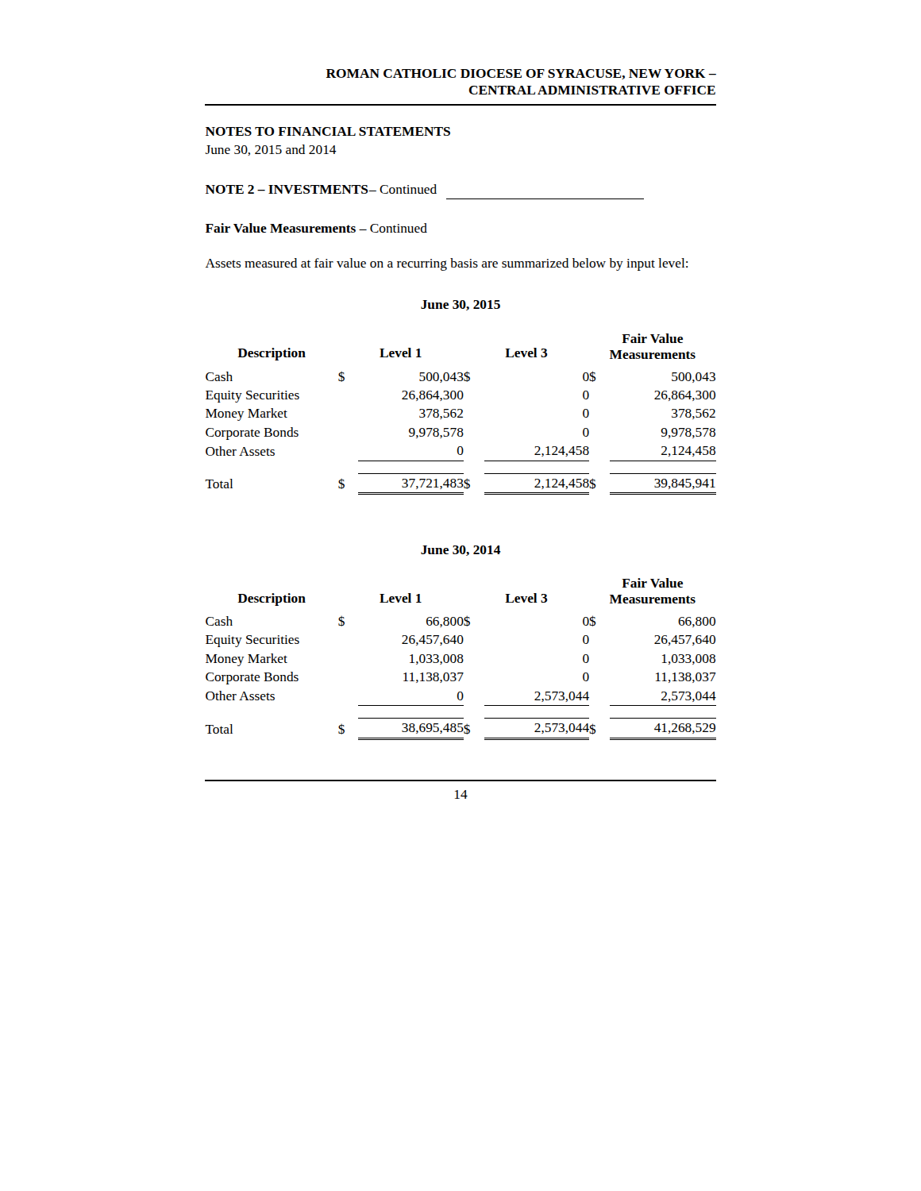ROMAN CATHOLIC DIOCESE OF SYRACUSE, NEW YORK –
CENTRAL ADMINISTRATIVE OFFICE
NOTES TO FINANCIAL STATEMENTS
June 30, 2015 and 2014
NOTE 2 – INVESTMENTS – Continued
Fair Value Measurements – Continued
Assets measured at fair value on a recurring basis are summarized below by input level:
June 30, 2015
| Description | Level 1 | Level 3 | Fair Value Measurements |
| --- | --- | --- | --- |
| Cash | $ | 500,043 | $ | 0 | $ | 500,043 |
| Equity Securities | | 26,864,300 | | 0 | | 26,864,300 |
| Money Market | | 378,562 | | 0 | | 378,562 |
| Corporate Bonds | | 9,978,578 | | 0 | | 9,978,578 |
| Other Assets | | 0 | | 2,124,458 | | 2,124,458 |
| Total | $ | 37,721,483 | $ | 2,124,458 | $ | 39,845,941 |
June 30, 2014
| Description | Level 1 | Level 3 | Fair Value Measurements |
| --- | --- | --- | --- |
| Cash | $ | 66,800 | $ | 0 | $ | 66,800 |
| Equity Securities | | 26,457,640 | | 0 | | 26,457,640 |
| Money Market | | 1,033,008 | | 0 | | 1,033,008 |
| Corporate Bonds | | 11,138,037 | | 0 | | 11,138,037 |
| Other Assets | | 0 | | 2,573,044 | | 2,573,044 |
| Total | $ | 38,695,485 | $ | 2,573,044 | $ | 41,268,529 |
14